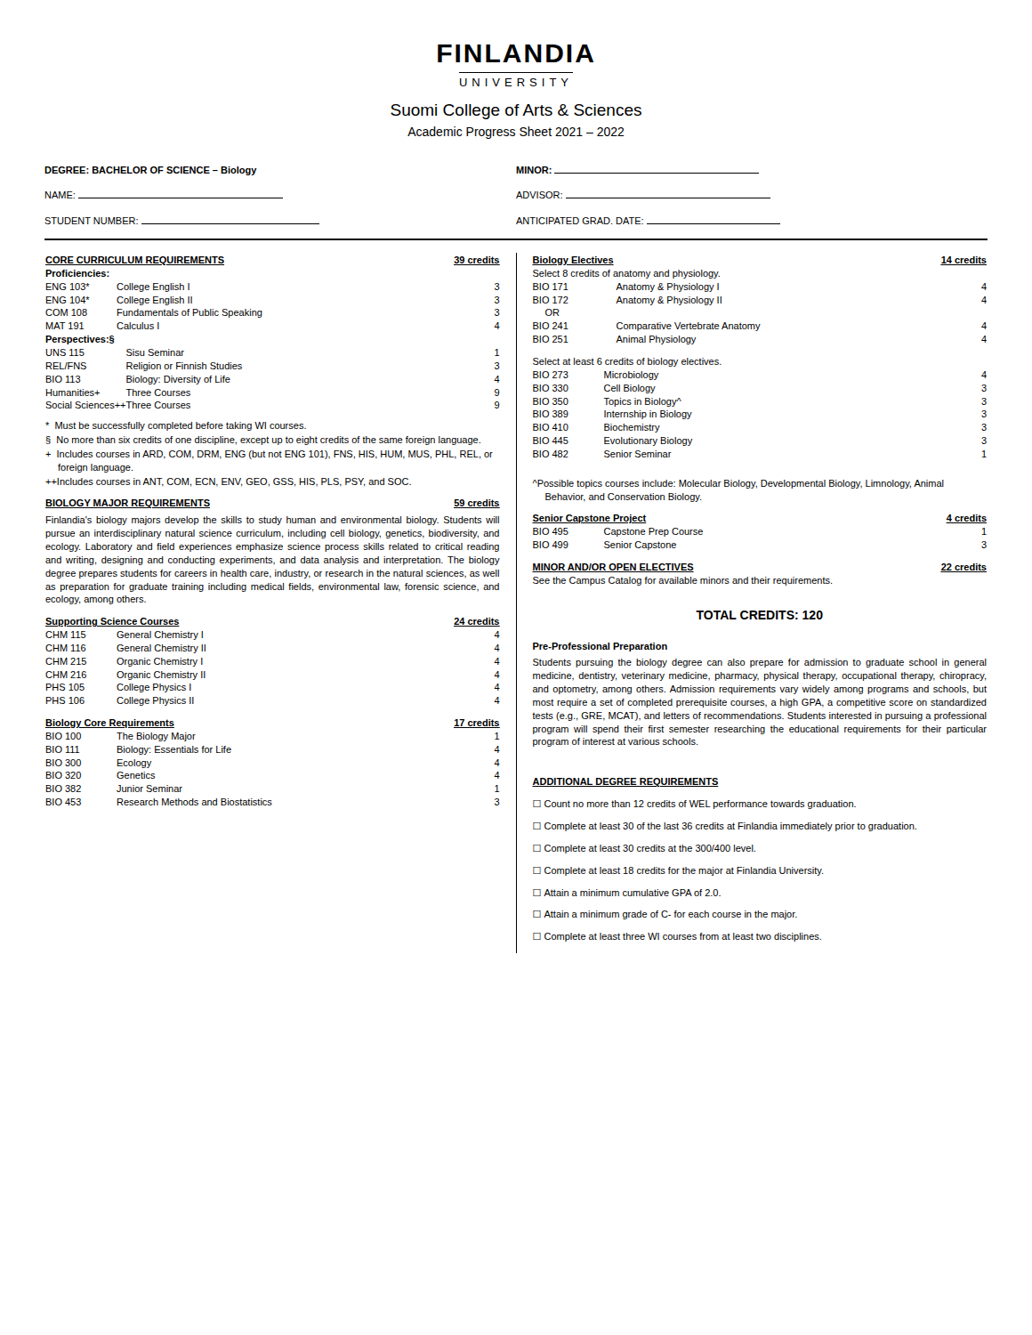FINLANDIA
UNIVERSITY
Suomi College of Arts & Sciences
Academic Progress Sheet 2021 – 2022
| DEGREE: BACHELOR OF SCIENCE – Biology | MINOR: |
| NAME: | ADVISOR: |
| STUDENT NUMBER: | ANTICIPATED GRAD. DATE: |
| CORE CURRICULUM REQUIREMENTS 39 credits Proficiencies: / ENG 103* / College English I / 3 / / ENG 104* / College English II / 3 / / COM 108 / Fundamentals of Public Speaking / 3 / / MAT 191 / Calculus I / 4 / Perspectives:§ / UNS 115 / Sisu Seminar / 1 / / REL/FNS / Religion or Finnish Studies / 3 / / BIO 113 / Biology: Diversity of Life / 4 / / Humanities+ / Three Courses / 9 / / Social Sciences++ / Three Courses / 9 / * Must be successfully completed before taking WI courses. § No more than six credits of one discipline, except up to eight credits of the same foreign language. + Includes courses in ARD, COM, DRM, ENG (but not ENG 101), FNS, HIS, HUM, MUS, PHL, REL, or foreign language. ++Includes courses in ANT, COM, ECN, ENV, GEO, GSS, HIS, PLS, PSY, and SOC. BIOLOGY MAJOR REQUIREMENTS 59 credits Finlandia's biology majors develop the skills to study human and environmental biology. Students will pursue an interdisciplinary natural science curriculum, including cell biology, genetics, biodiversity, and ecology. Laboratory and field experiences emphasize science process skills related to critical reading and writing, designing and conducting experiments, and data analysis and interpretation. The biology degree prepares students for careers in health care, industry, or research in the natural sciences, as well as preparation for graduate training including medical fields, environmental law, forensic science, and ecology, among others. Supporting Science Courses 24 credits / CHM 115 / General Chemistry I / 4 / / CHM 116 / General Chemistry II / 4 / / CHM 215 / Organic Chemistry I / 4 / / CHM 216 / Organic Chemistry II / 4 / / PHS 105 / College Physics I / 4 / / PHS 106 / College Physics II / 4 / Biology Core Requirements 17 credits / BIO 100 / The Biology Major / 1 / / BIO 111 / Biology: Essentials for Life / 4 / / BIO 300 / Ecology / 4 / / BIO 320 / Genetics / 4 / / BIO 382 / Junior Seminar / 1 / / BIO 453 / Research Methods and Biostatistics / 3 / | Biology Electives 14 credits Select 8 credits of anatomy and physiology. / BIO 171 / Anatomy & Physiology I / 4 / / BIO 172 / Anatomy & Physiology II / 4 / / OR / / / / BIO 241 / Comparative Vertebrate Anatomy / 4 / / BIO 251 / Animal Physiology / 4 / Select at least 6 credits of biology electives. / BIO 273 / Microbiology / 4 / / BIO 330 / Cell Biology / 3 / / BIO 350 / Topics in Biology^ / 3 / / BIO 389 / Internship in Biology / 3 / / BIO 410 / Biochemistry / 3 / / BIO 445 / Evolutionary Biology / 3 / / BIO 482 / Senior Seminar / 1 / ^Possible topics courses include: Molecular Biology, Developmental Biology, Limnology, Animal Behavior, and Conservation Biology. Senior Capstone Project 4 credits / BIO 495 / Capstone Prep Course / 1 / / BIO 499 / Senior Capstone / 3 / MINOR AND/OR OPEN ELECTIVES 22 credits See the Campus Catalog for available minors and their requirements. TOTAL CREDITS: 120 Pre-Professional Preparation Students pursuing the biology degree can also prepare for admission to graduate school in general medicine, dentistry, veterinary medicine, pharmacy, physical therapy, occupational therapy, chiropracy, and optometry, among others. Admission requirements vary widely among programs and schools, but most require a set of completed prerequisite courses, a high GPA, a competitive score on standardized tests (e.g., GRE, MCAT), and letters of recommendations. Students interested in pursuing a professional program will spend their first semester researching the educational requirements for their particular program of interest at various schools. ADDITIONAL DEGREE REQUIREMENTS ☐ Count no more than 12 credits of WEL performance towards graduation. ☐ Complete at least 30 of the last 36 credits at Finlandia immediately prior to graduation. ☐ Complete at least 30 credits at the 300/400 level. ☐ Complete at least 18 credits for the major at Finlandia University. ☐ Attain a minimum cumulative GPA of 2.0. ☐ Attain a minimum grade of C- for each course in the major. ☐ Complete at least three WI courses from at least two disciplines. |